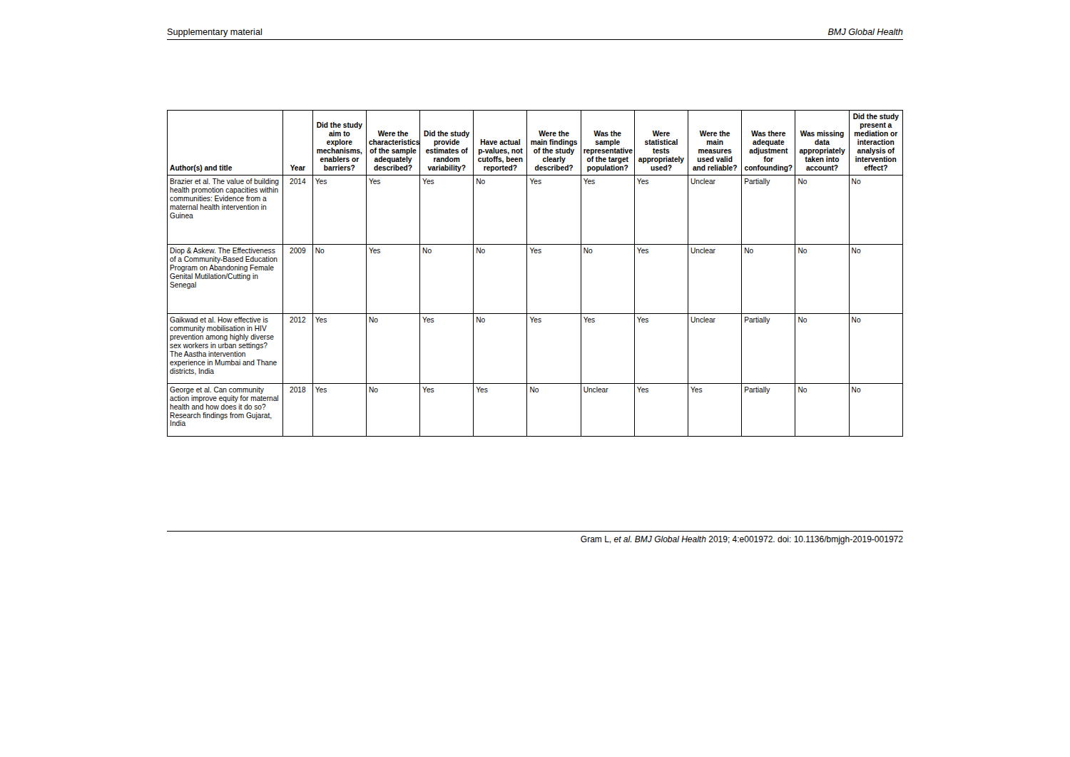Supplementary material
BMJ Global Health
| Author(s) and title | Year | Did the study aim to explore mechanisms, enablers or barriers? | Were the characteristics of the sample adequately described? | Did the study provide estimates of random variability? | Have actual p-values, not cutoffs, been reported? | Were the main findings of the study clearly described? | Was the sample representative of the target population? | Were statistical tests appropriately used? | Were the main measures used valid and reliable? | Was there adequate adjustment for confounding? | Was missing data appropriately taken into account? | Did the study present a mediation or interaction analysis of intervention effect? |
| --- | --- | --- | --- | --- | --- | --- | --- | --- | --- | --- | --- | --- |
| Brazier et al. The value of building health promotion capacities within communities: Evidence from a maternal health intervention in Guinea | 2014 | Yes | Yes | Yes | No | Yes | Yes | Yes | Unclear | Partially | No | No |
| Diop & Askew. The Effectiveness of a Community-Based Education Program on Abandoning Female Genital Mutilation/Cutting in Senegal | 2009 | No | Yes | No | No | Yes | No | Yes | Unclear | No | No | No |
| Gaikwad et al. How effective is community mobilisation in HIV prevention among highly diverse sex workers in urban settings? The Aastha intervention experience in Mumbai and Thane districts, India | 2012 | Yes | No | Yes | No | Yes | Yes | Yes | Unclear | Partially | No | No |
| George et al. Can community action improve equity for maternal health and how does it do so? Research findings from Gujarat, India | 2018 | Yes | No | Yes | Yes | No | Unclear | Yes | Yes | Partially | No | No |
Gram L, et al. BMJ Global Health 2019; 4:e001972. doi: 10.1136/bmjgh-2019-001972